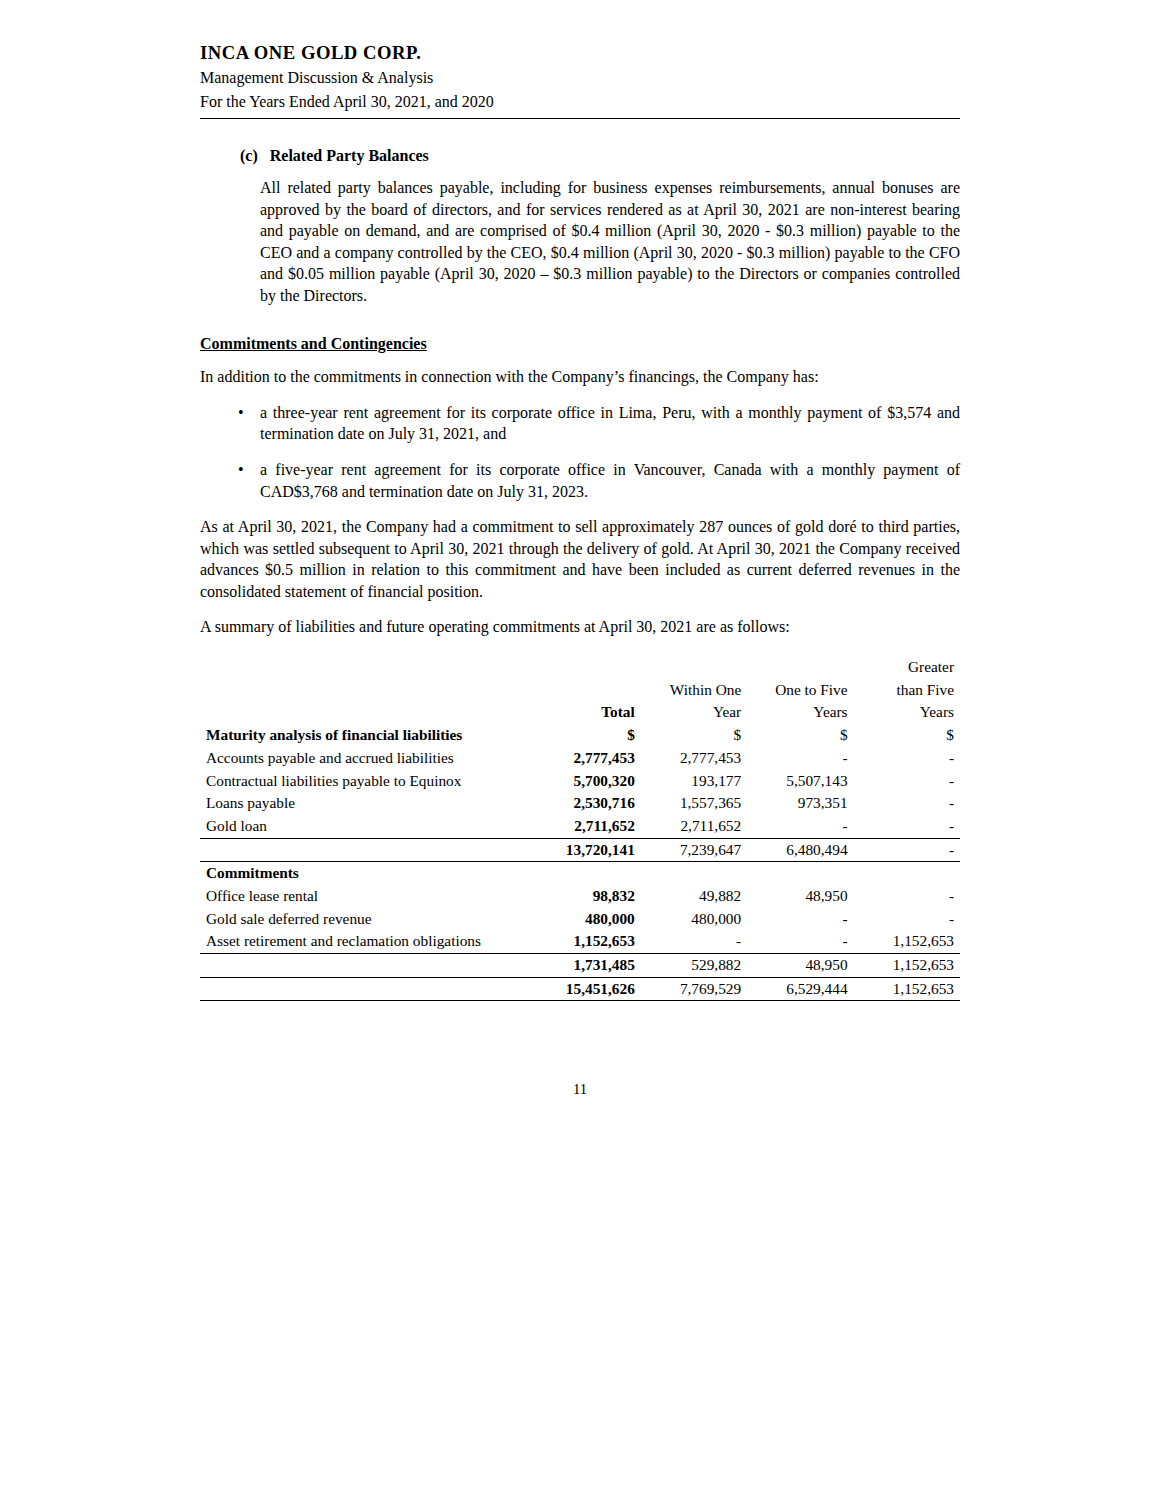INCA ONE GOLD CORP.
Management Discussion & Analysis
For the Years Ended April 30, 2021, and 2020
(c) Related Party Balances
All related party balances payable, including for business expenses reimbursements, annual bonuses are approved by the board of directors, and for services rendered as at April 30, 2021 are non-interest bearing and payable on demand, and are comprised of $0.4 million (April 30, 2020 - $0.3 million) payable to the CEO and a company controlled by the CEO, $0.4 million (April 30, 2020 - $0.3 million) payable to the CFO and $0.05 million payable (April 30, 2020 – $0.3 million payable) to the Directors or companies controlled by the Directors.
Commitments and Contingencies
In addition to the commitments in connection with the Company’s financings, the Company has:
a three-year rent agreement for its corporate office in Lima, Peru, with a monthly payment of $3,574 and termination date on July 31, 2021, and
a five-year rent agreement for its corporate office in Vancouver, Canada with a monthly payment of CAD$3,768 and termination date on July 31, 2023.
As at April 30, 2021, the Company had a commitment to sell approximately 287 ounces of gold doré to third parties, which was settled subsequent to April 30, 2021 through the delivery of gold. At April 30, 2021 the Company received advances $0.5 million in relation to this commitment and have been included as current deferred revenues in the consolidated statement of financial position.
A summary of liabilities and future operating commitments at April 30, 2021 are as follows:
| | | | | Greater |
| --- | --- | --- | --- | --- |
| | | Within One | One to Five | than Five |
| | Total | Year | Years | Years |
| Maturity analysis of financial liabilities | $ | $ | $ | $ |
| Accounts payable and accrued liabilities | 2,777,453 | 2,777,453 | - | - |
| Contractual liabilities payable to Equinox | 5,700,320 | 193,177 | 5,507,143 | - |
| Loans payable | 2,530,716 | 1,557,365 | 973,351 | - |
| Gold loan | 2,711,652 | 2,711,652 | - | - |
| | 13,720,141 | 7,239,647 | 6,480,494 | - |
| Commitments | | | | |
| Office lease rental | 98,832 | 49,882 | 48,950 | - |
| Gold sale deferred revenue | 480,000 | 480,000 | - | - |
| Asset retirement and reclamation obligations | 1,152,653 | - | - | 1,152,653 |
| | 1,731,485 | 529,882 | 48,950 | 1,152,653 |
| | 15,451,626 | 7,769,529 | 6,529,444 | 1,152,653 |
11